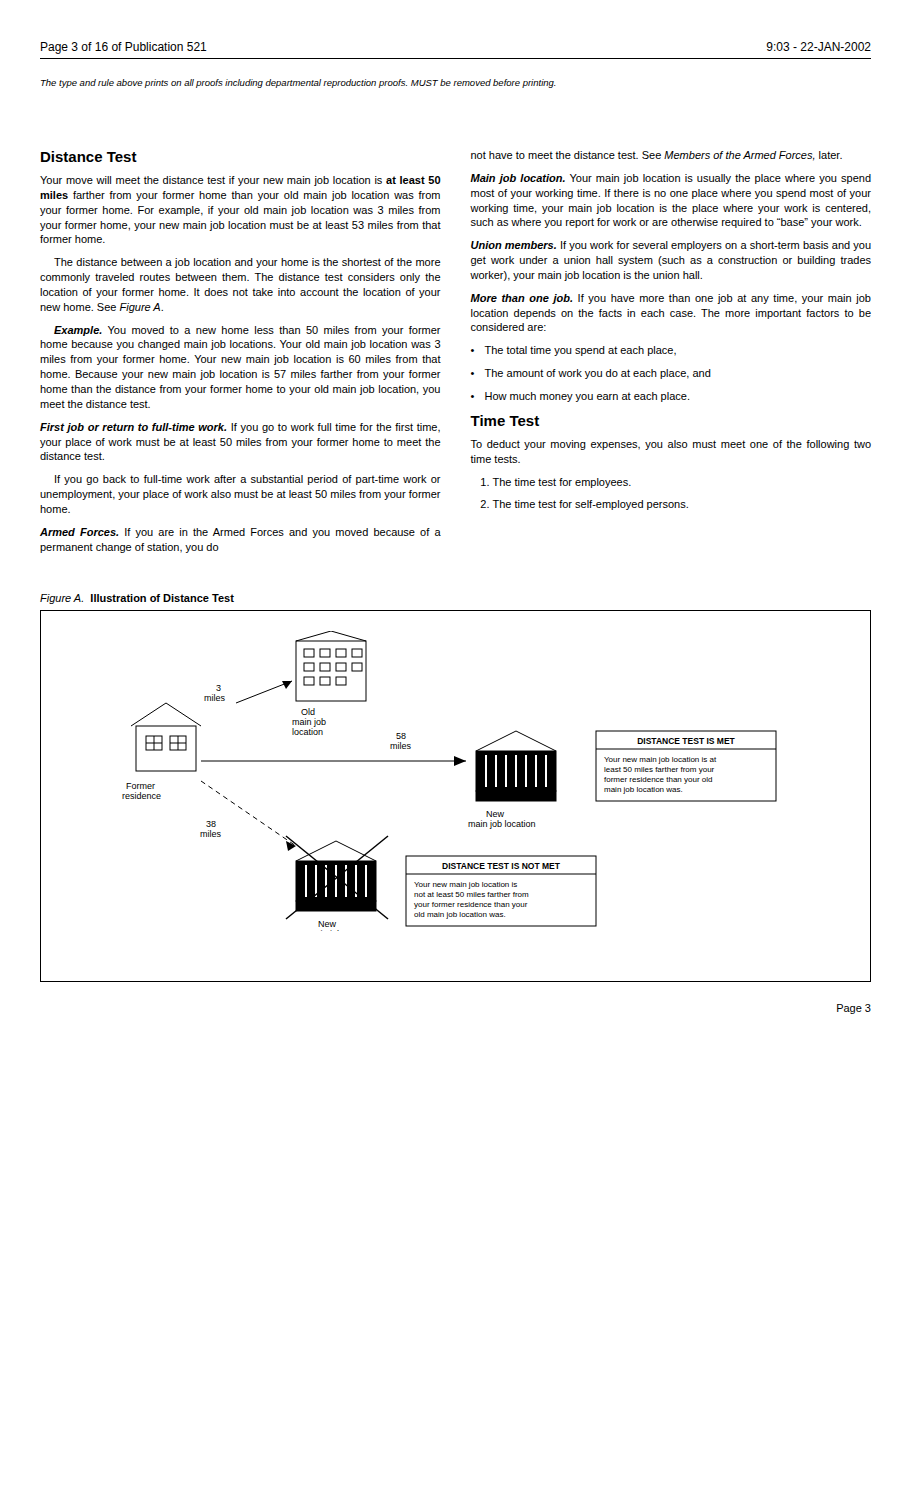Page 3 of 16 of Publication 521
9:03 - 22-JAN-2002
The type and rule above prints on all proofs including departmental reproduction proofs. MUST be removed before printing.
Distance Test
Your move will meet the distance test if your new main job location is at least 50 miles farther from your former home than your old main job location was from your former home. For example, if your old main job location was 3 miles from your former home, your new main job location must be at least 53 miles from that former home.
The distance between a job location and your home is the shortest of the more commonly traveled routes between them. The distance test considers only the location of your former home. It does not take into account the location of your new home. See Figure A.
Example. You moved to a new home less than 50 miles from your former home because you changed main job locations. Your old main job location was 3 miles from your former home. Your new main job location is 60 miles from that home. Because your new main job location is 57 miles farther from your former home than the distance from your former home to your old main job location, you meet the distance test.
First job or return to full-time work. If you go to work full time for the first time, your place of work must be at least 50 miles from your former home to meet the distance test.
If you go back to full-time work after a substantial period of part-time work or unemployment, your place of work also must be at least 50 miles from your former home.
Armed Forces. If you are in the Armed Forces and you moved because of a permanent change of station, you do
not have to meet the distance test. See Members of the Armed Forces, later.
Main job location. Your main job location is usually the place where you spend most of your working time. If there is no one place where you spend most of your working time, your main job location is the place where your work is centered, such as where you report for work or are otherwise required to “base” your work.
Union members. If you work for several employers on a short-term basis and you get work under a union hall system (such as a construction or building trades worker), your main job location is the union hall.
More than one job. If you have more than one job at any time, your main job location depends on the facts in each case. The more important factors to be considered are:
The total time you spend at each place,
The amount of work you do at each place, and
How much money you earn at each place.
Time Test
To deduct your moving expenses, you also must meet one of the following two time tests.
The time test for employees.
The time test for self-employed persons.
Figure A. Illustration of Distance Test
Old main job location 3 miles Former residence 58 miles New main job location 38 miles New main job location DISTANCE TEST IS MET Your new main job location is at least 50 miles farther from your former residence than your old main job location was. DISTANCE TEST IS NOT MET Your new main job location is not at least 50 miles farther from your former residence than your old main job location was.
Page 3